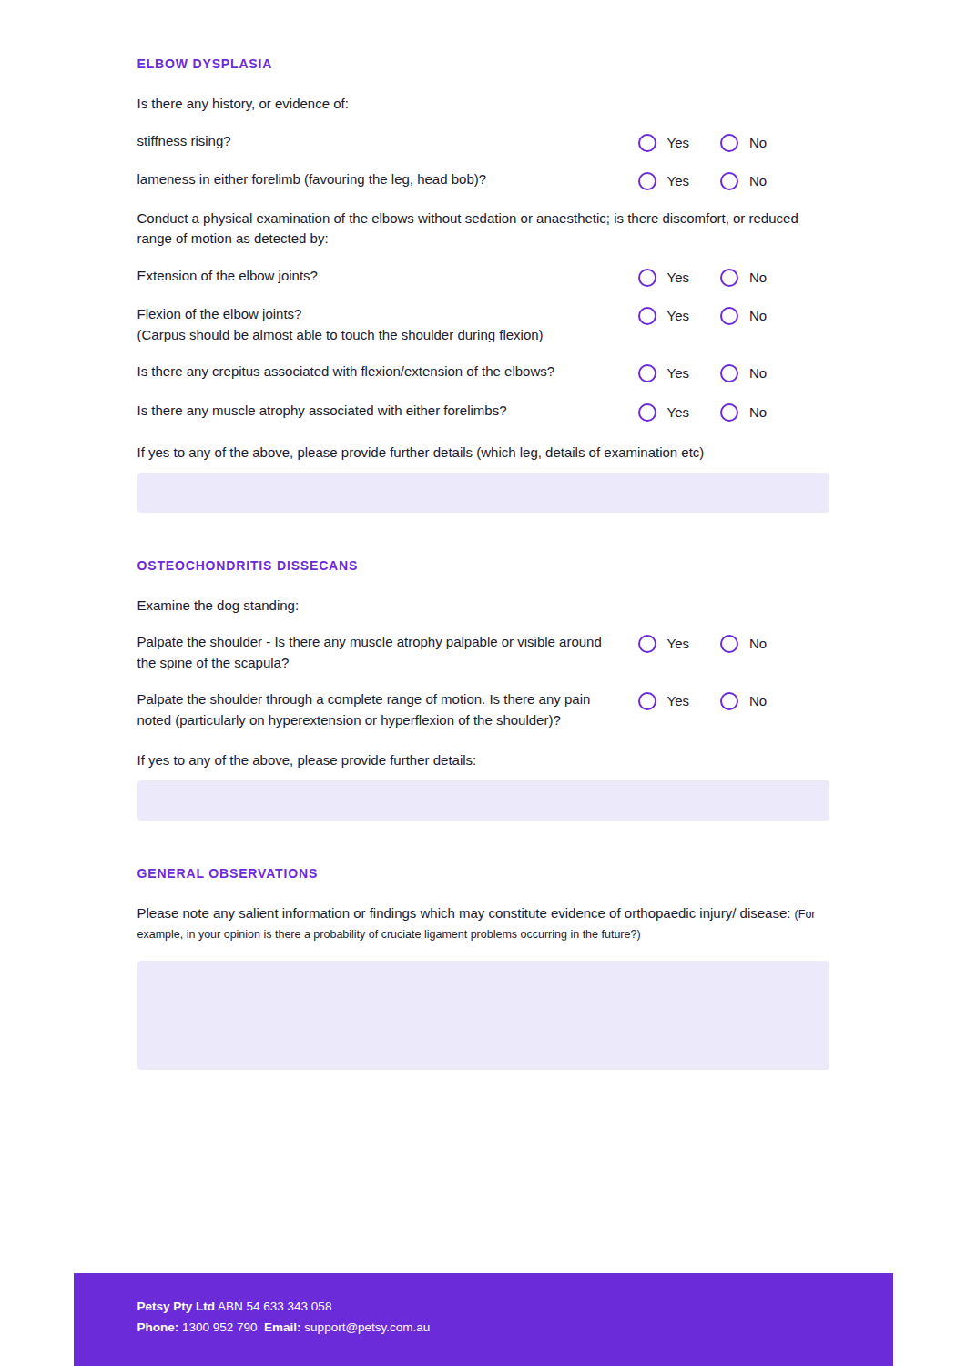Elbow Dysplasia
Is there any history, or evidence of:
stiffness rising?
Yes
No
lameness in either forelimb (favouring the leg, head bob)?
Yes
No
Conduct a physical examination of the elbows without sedation or anaesthetic; is there discomfort, or reduced range of motion as detected by:
Extension of the elbow joints?
Yes
No
Flexion of the elbow joints? (Carpus should be almost able to touch the shoulder during flexion)
Yes
No
Is there any crepitus associated with flexion/extension of the elbows?
Yes
No
Is there any muscle atrophy associated with either forelimbs?
Yes
No
If yes to any of the above, please provide further details (which leg, details of examination etc)
Osteochondritis Dissecans
Examine the dog standing:
Palpate the shoulder - Is there any muscle atrophy palpable or visible around the spine of the scapula?
Yes
No
Palpate the shoulder through a complete range of motion. Is there any pain noted (particularly on hyperextension or hyperflexion of the shoulder)?
Yes
No
If yes to any of the above, please provide further details:
General Observations
Please note any salient information or findings which may constitute evidence of orthopaedic injury/ disease: (For example, in your opinion is there a probability of cruciate ligament problems occurring in the future?)
Petsy Pty Ltd ABN 54 633 343 058
Phone: 1300 952 790 Email: support@petsy.com.au